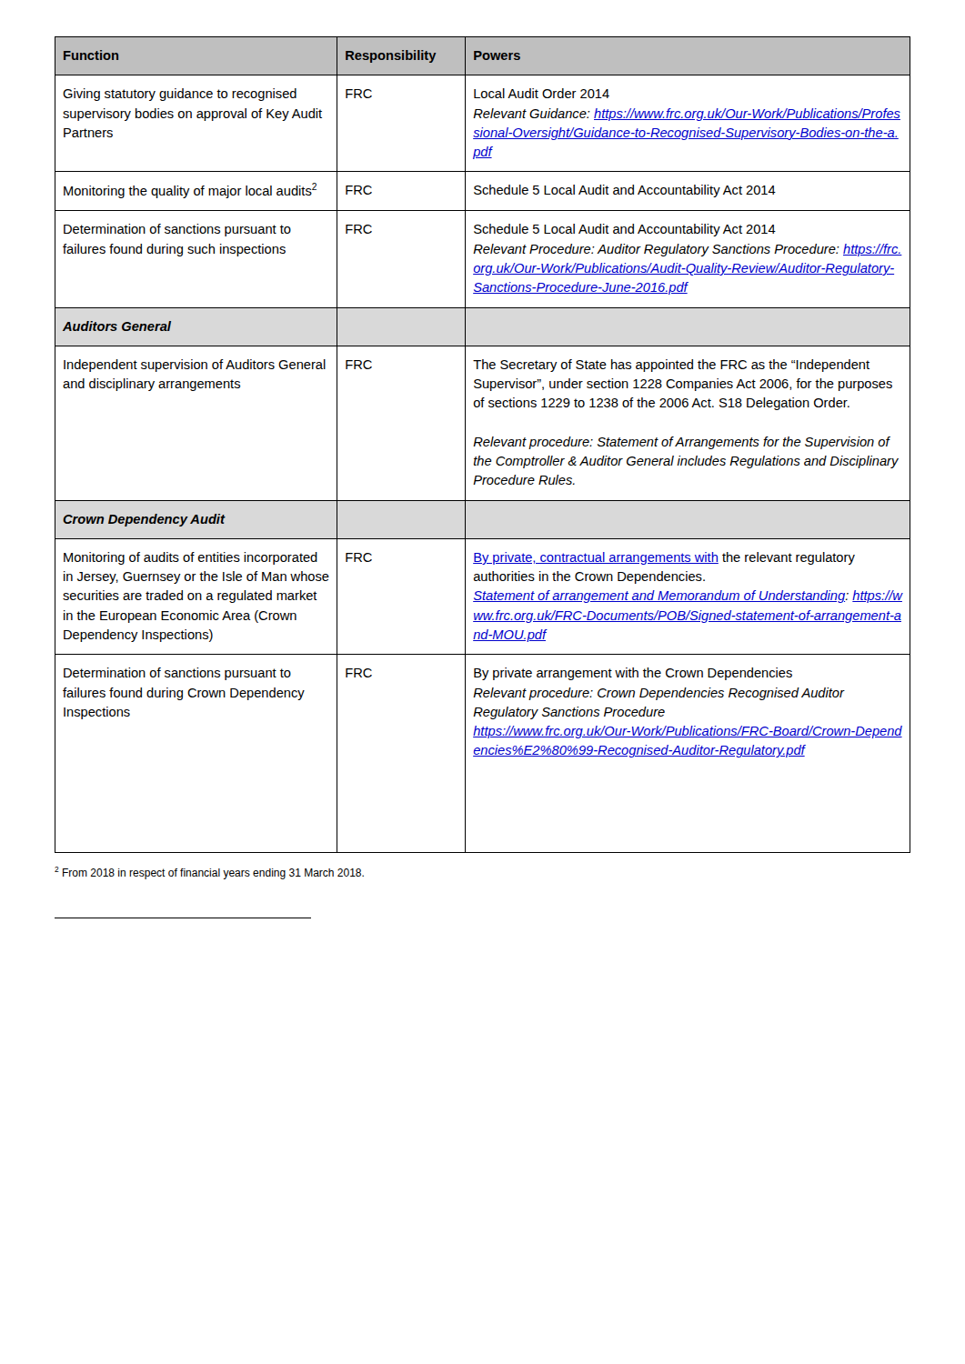| Function | Responsibility | Powers |
| --- | --- | --- |
| Giving statutory guidance to recognised supervisory bodies on approval of Key Audit Partners | FRC | Local Audit Order 2014 Relevant Guidance: https://www.frc.org.uk/Our-Work/Publications/Professional-Oversight/Guidance-to-Recognised-Supervisory-Bodies-on-the-a.pdf |
| Monitoring the quality of major local audits 2 | FRC | Schedule 5 Local Audit and Accountability Act 2014 |
| Determination of sanctions pursuant to failures found during such inspections | FRC | Schedule 5 Local Audit and Accountability Act 2014 Relevant Procedure: Auditor Regulatory Sanctions Procedure: https://frc.org.uk/Our-Work/Publications/Audit-Quality-Review/Auditor-Regulatory-Sanctions-Procedure-June-2016.pdf |
| Auditors General | | |
| Independent supervision of Auditors General and disciplinary arrangements | FRC | The Secretary of State has appointed the FRC as the “Independent Supervisor”, under section 1228 Companies Act 2006, for the purposes of sections 1229 to 1238 of the 2006 Act. S18 Delegation Order. Relevant procedure: Statement of Arrangements for the Supervision of the Comptroller & Auditor General includes Regulations and Disciplinary Procedure Rules. |
| Crown Dependency Audit | | |
| Monitoring of audits of entities incorporated in Jersey, Guernsey or the Isle of Man whose securities are traded on a regulated market in the European Economic Area (Crown Dependency Inspections) | FRC | By private, contractual arrangements with the relevant regulatory authorities in the Crown Dependencies. Statement of arrangement and Memorandum of Understanding : https://www.frc.org.uk/FRC-Documents/POB/Signed-statement-of-arrangement-and-MOU.pdf |
| Determination of sanctions pursuant to failures found during Crown Dependency Inspections | FRC | By private arrangement with the Crown Dependencies Relevant procedure: Crown Dependencies Recognised Auditor Regulatory Sanctions Procedure https://www.frc.org.uk/Our-Work/Publications/FRC-Board/Crown-Dependencies%E2%80%99-Recognised-Auditor-Regulatory.pdf |
2 From 2018 in respect of financial years ending 31 March 2018.